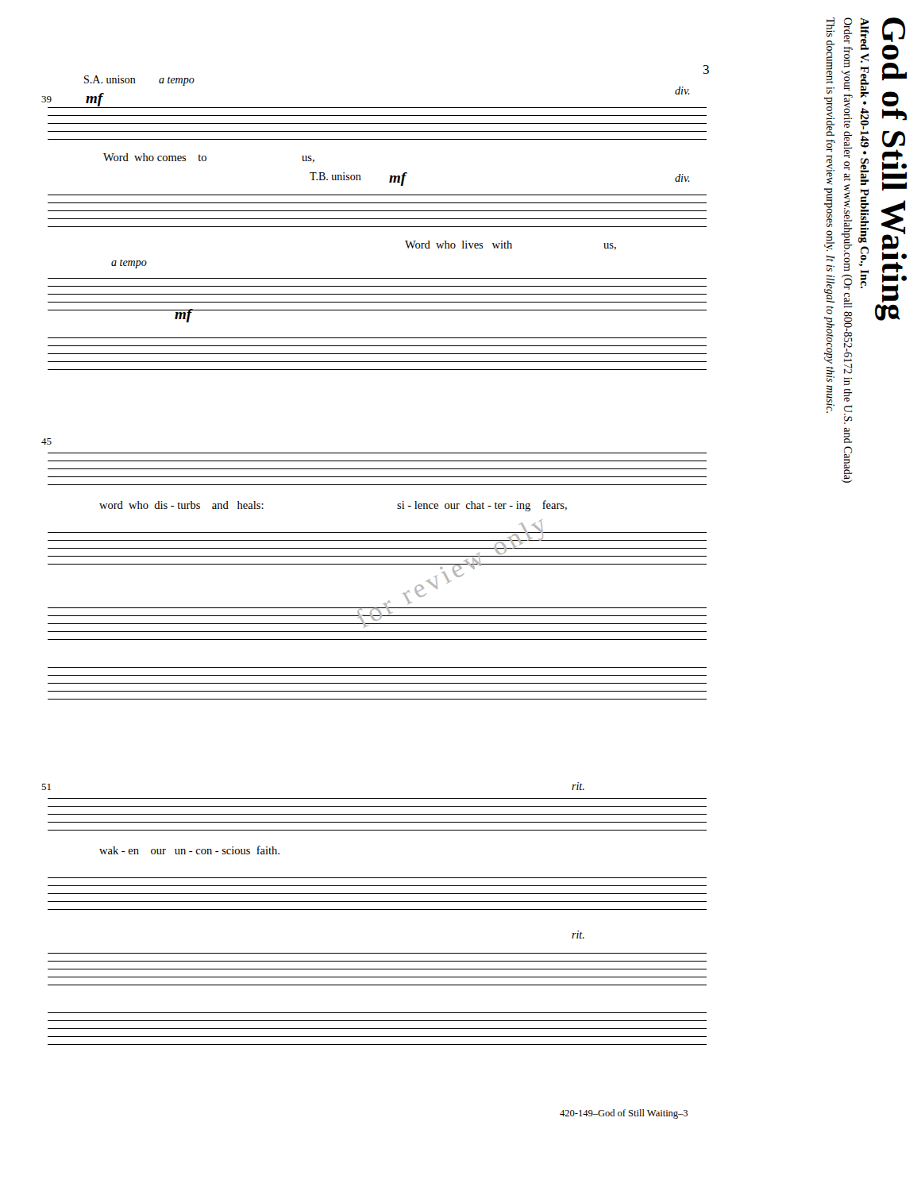God of Still Waiting
Alfred V. Fedak • 420-149 • Selah Publishing Co., Inc.
Order from your favorite dealer or at www.selahpub.com (Or call 800-852-6172 in the U.S. and Canada)
This document is provided for review purposes only. It is illegal to photocopy this music.
3
39
S.A. unison
a tempo
mf
div.
Word who comes to
us,
T.B. unison
mf
div.
Word who lives with
us,
a tempo
mf
45
word who dis - turbs and heals:
si - lence our chat - ter - ing fears,
51
rit.
wak - en our un - con - scious faith.
rit.
for review only
420-149–God of Still Waiting–3